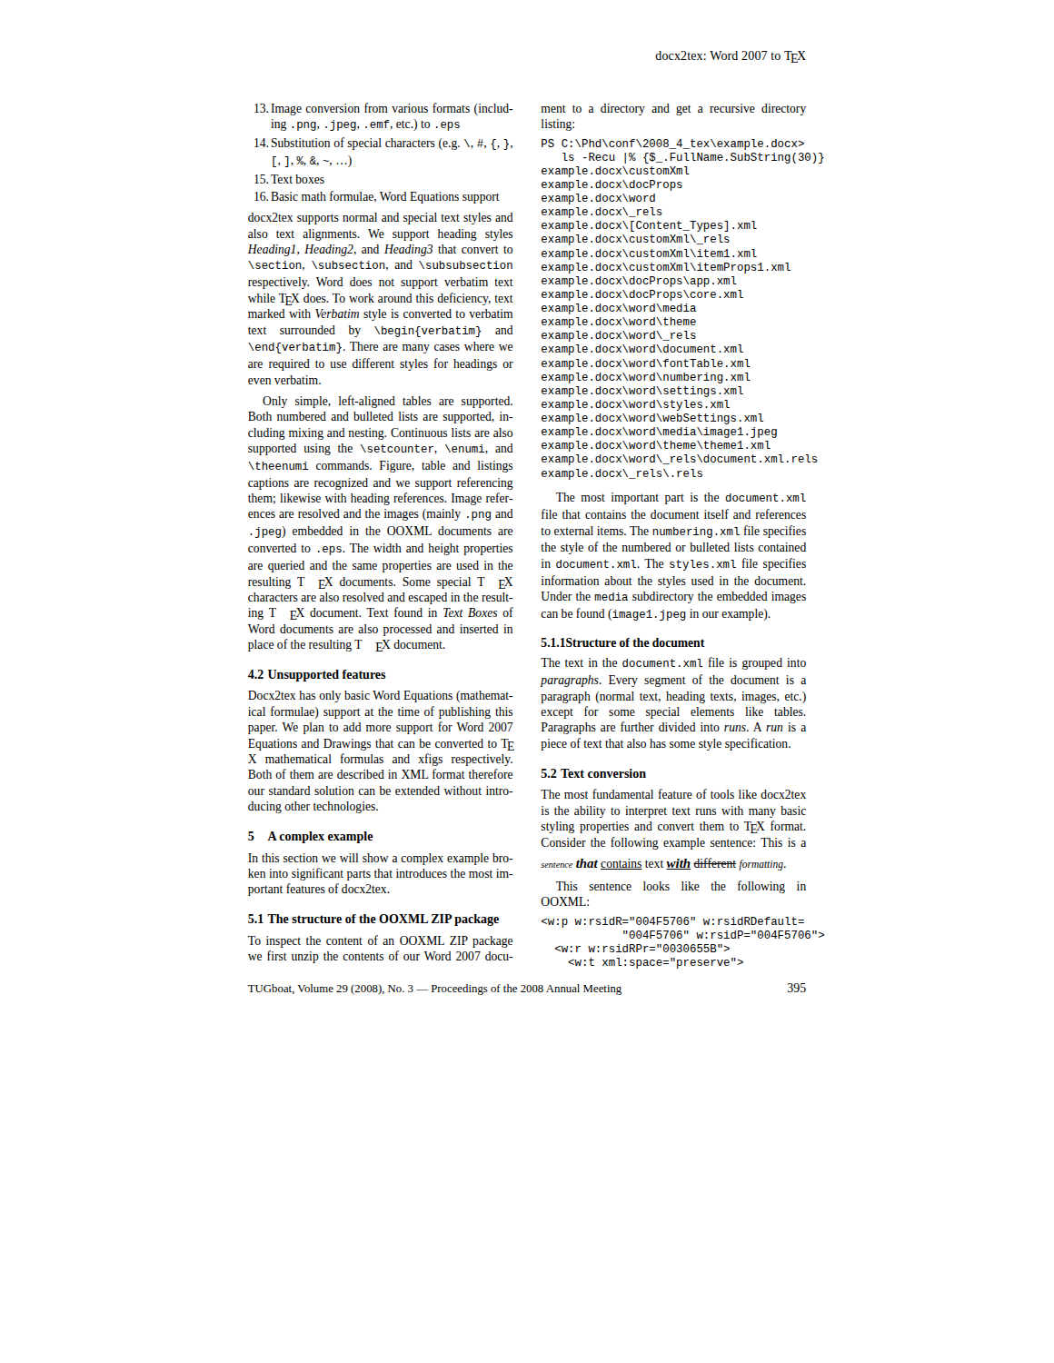docx2tex: Word 2007 to TEX
13 Image conversion from various formats (including .png, .jpeg, .emf, etc.) to .eps
14 Substitution of special characters (e.g. \, #, {, }, [, ], %, &, ~, …)
15 Text boxes
16 Basic math formulae, Word Equations support
docx2tex supports normal and special text styles and also text alignments. We support heading styles Heading1, Heading2, and Heading3 that convert to \section, \subsection, and \subsubsection respectively. Word does not support verbatim text while TEX does. To work around this deficiency, text marked with Verbatim style is converted to verbatim text surrounded by \begin{verbatim} and \end{verbatim}. There are many cases where we are required to use different styles for headings or even verbatim.
Only simple, left-aligned tables are supported. Both numbered and bulleted lists are supported, including mixing and nesting. Continuous lists are also supported using the \setcounter, \enumi, and \theenumi commands. Figure, table and listings captions are recognized and we support referencing them; likewise with heading references. Image references are resolved and the images (mainly .png and .jpeg) embedded in the OOXML documents are converted to .eps. The width and height properties are queried and the same properties are used in the resulting TEX documents. Some special TEX characters are also resolved and escaped in the resulting TEX document. Text found in Text Boxes of Word documents are also processed and inserted in place of the resulting TEX document.
4.2 Unsupported features
Docx2tex has only basic Word Equations (mathematical formulae) support at the time of publishing this paper. We plan to add more support for Word 2007 Equations and Drawings that can be converted to TEX mathematical formulas and xfigs respectively. Both of them are described in XML format therefore our standard solution can be extended without introducing other technologies.
5 A complex example
In this section we will show a complex example broken into significant parts that introduces the most important features of docx2tex.
5.1 The structure of the OOXML ZIP package
To inspect the content of an OOXML ZIP package we first unzip the contents of our Word 2007 document to a directory and get a recursive directory listing:
PS C:\Phd\conf\2008_4_tex\example.docx>
   ls -Recu |% {$_.FullName.SubString(30)}
example.docx\customXml
example.docx\docProps
example.docx\word
example.docx\_rels
example.docx\[Content_Types].xml
example.docx\customXml\_rels
example.docx\customXml\item1.xml
example.docx\customXml\itemProps1.xml
example.docx\docProps\app.xml
example.docx\docProps\core.xml
example.docx\word\media
example.docx\word\theme
example.docx\word\_rels
example.docx\word\document.xml
example.docx\word\fontTable.xml
example.docx\word\numbering.xml
example.docx\word\settings.xml
example.docx\word\styles.xml
example.docx\word\webSettings.xml
example.docx\word\media\image1.jpeg
example.docx\word\theme\theme1.xml
example.docx\word\_rels\document.xml.rels
example.docx\_rels\.rels
The most important part is the document.xml file that contains the document itself and references to external items. The numbering.xml file specifies the style of the numbered or bulleted lists contained in document.xml. The styles.xml file specifies information about the styles used in the document. Under the media subdirectory the embedded images can be found (image1.jpeg in our example).
5.1.1 Structure of the document
The text in the document.xml file is grouped into paragraphs. Every segment of the document is a paragraph (normal text, heading texts, images, etc.) except for some special elements like tables. Paragraphs are further divided into runs. A run is a piece of text that also has some style specification.
5.2 Text conversion
The most fundamental feature of tools like docx2tex is the ability to interpret text runs with many basic styling properties and convert them to TEX format. Consider the following example sentence: This is a sentence that contains text with different formatting.
This sentence looks like the following in OOXML:
<w:p w:rsidR="004F5706" w:rsidRDefault=
            "004F5706" w:rsidP="004F5706">
  <w:r w:rsidRPr="0030655B">
    <w:t xml:space="preserve">
TUGboat, Volume 29 (2008), No. 3 — Proceedings of the 2008 Annual Meeting
395